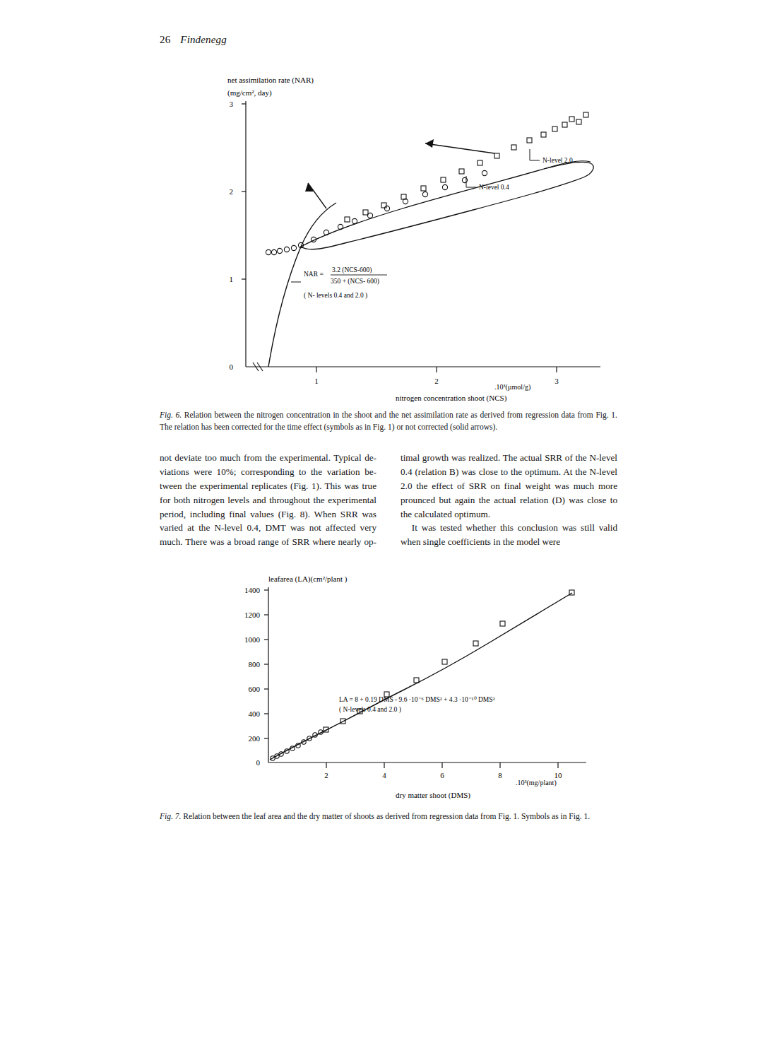26 Findenegg
net assimilation rate (NAR) (mg/cm², day) 3 2 1 0 1 2 3 .10³(µmol/g) nitrogen concentration shoot (NCS) N-level 2.0 N-level 0.4 NAR = 3.2 (NCS-600) 350 + (NCS- 600) ( N- levels 0.4 and 2.0 )
Fig. 6. Relation between the nitrogen concentration in the shoot and the net assimilation rate as derived from regression data from Fig. 1. The relation has been corrected for the time effect (symbols as in Fig. 1) or not corrected (solid arrows).
not deviate too much from the experimental. Typical deviations were 10%; corresponding to the variation between the experimental replicates (Fig. 1). This was true for both nitrogen levels and throughout the experimental period, including final values (Fig. 8). When SRR was varied at the N-level 0.4, DMT was not affected very much. There was a broad range of SRR where nearly optimal growth was realized. The actual SRR of the N-level 0.4 (relation B) was close to the optimum. At the N-level 2.0 the effect of SRR on final weight was much more prounced but again the actual relation (D) was close to the calculated optimum.
It was tested whether this conclusion was still valid when single coefficients in the model were
leafarea (LA)(cm²/plant ) 1400 1200 1000 800 600 400 200 0 2 4 6 8 10 .10³(mg/plant) dry matter shoot (DMS) LA = 8 + 0.19 DMS - 9.6 ·10⁻⁶ DMS² + 4.3 ·10⁻¹⁰ DMS³ ( N-levels 0.4 and 2.0 )
Fig. 7. Relation between the leaf area and the dry matter of shoots as derived from regression data from Fig. 1. Symbols as in Fig. 1.